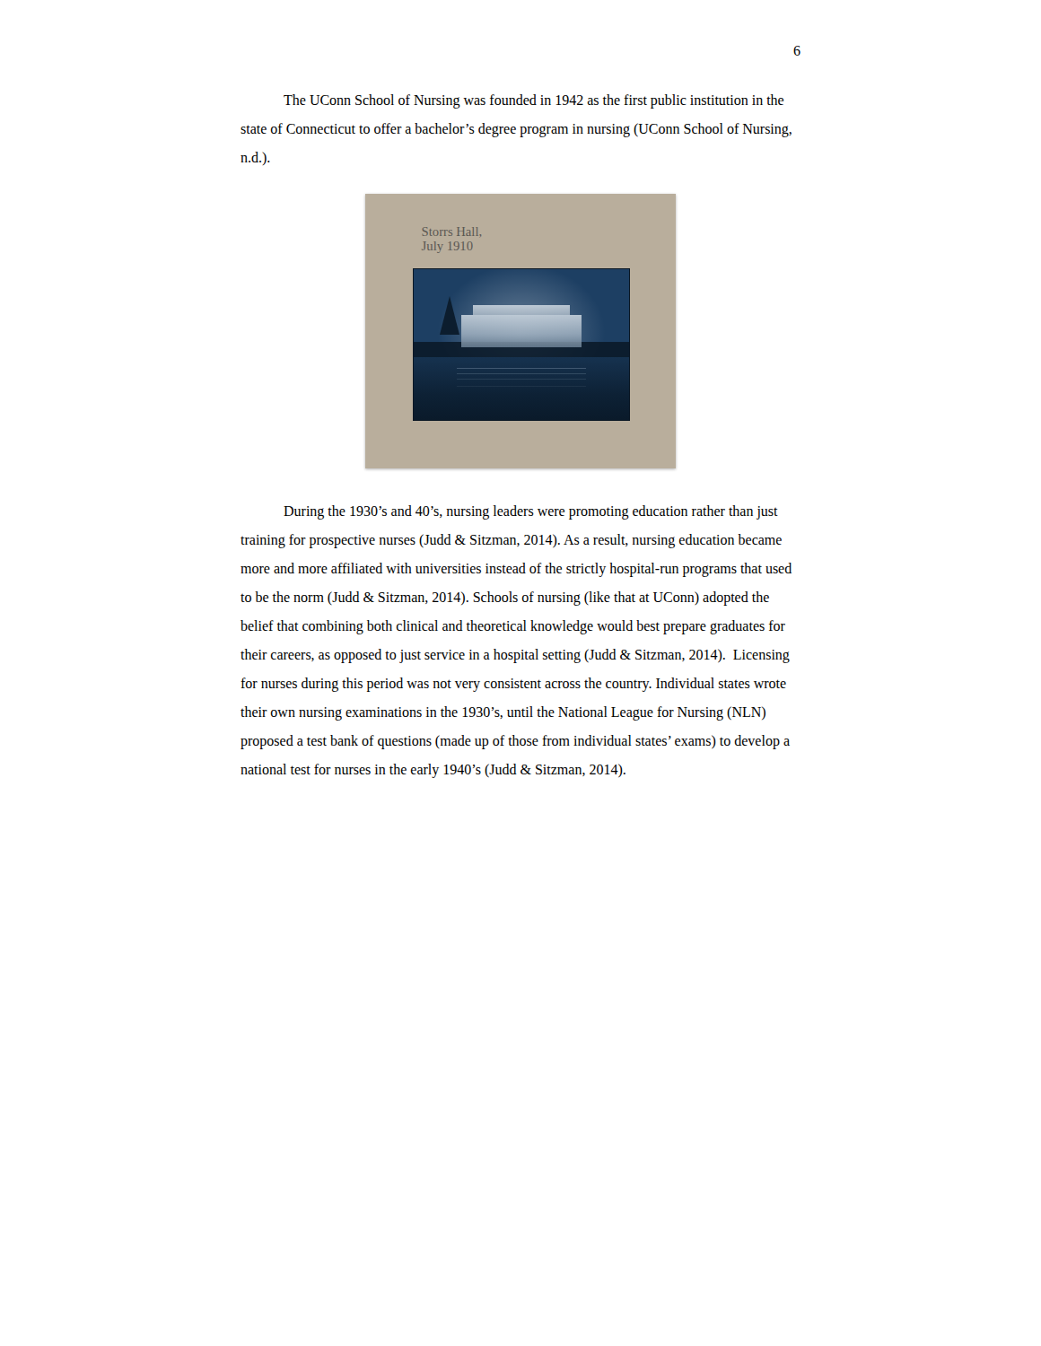6
The UConn School of Nursing was founded in 1942 as the first public institution in the state of Connecticut to offer a bachelor’s degree program in nursing (UConn School of Nursing, n.d.).
Storrs Hall,
July 1910
During the 1930’s and 40’s, nursing leaders were promoting education rather than just training for prospective nurses (Judd & Sitzman, 2014). As a result, nursing education became more and more affiliated with universities instead of the strictly hospital-run programs that used to be the norm (Judd & Sitzman, 2014). Schools of nursing (like that at UConn) adopted the belief that combining both clinical and theoretical knowledge would best prepare graduates for their careers, as opposed to just service in a hospital setting (Judd & Sitzman, 2014). Licensing for nurses during this period was not very consistent across the country. Individual states wrote their own nursing examinations in the 1930’s, until the National League for Nursing (NLN) proposed a test bank of questions (made up of those from individual states’ exams) to develop a national test for nurses in the early 1940’s (Judd & Sitzman, 2014).